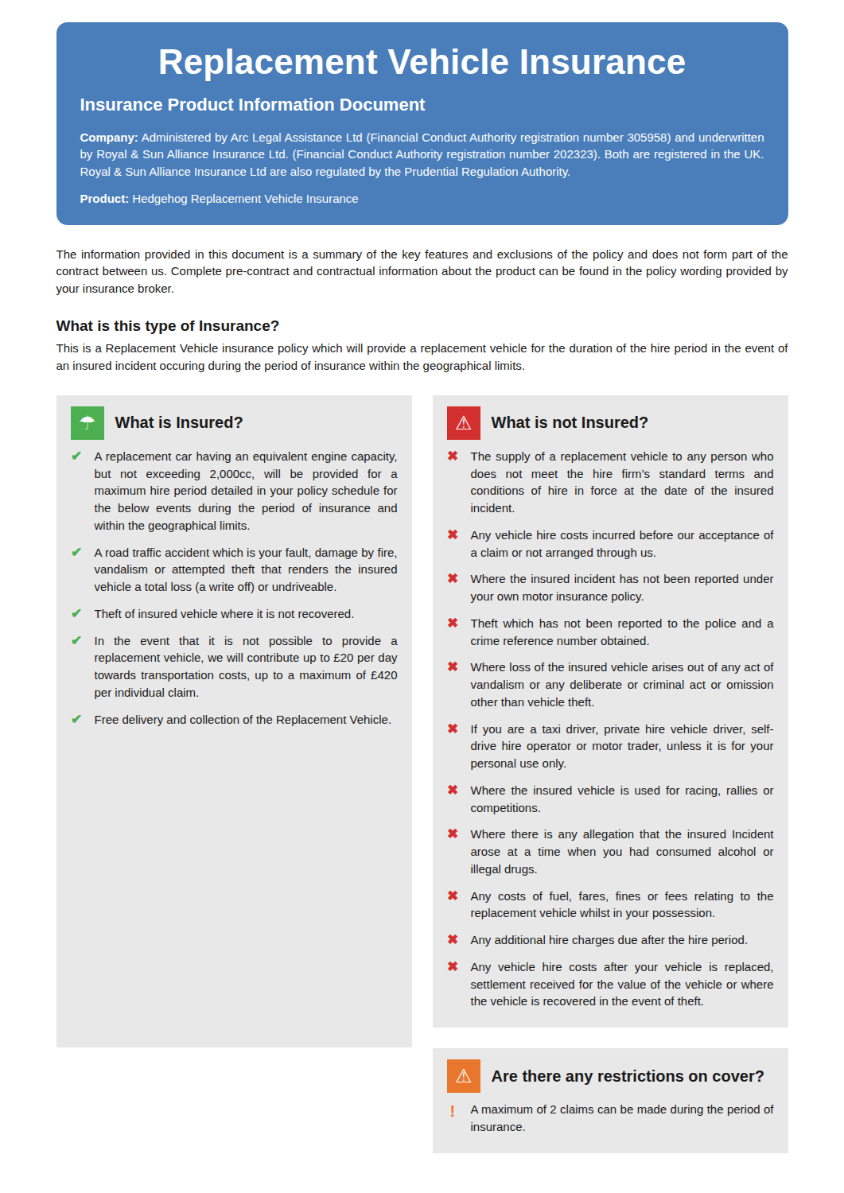Replacement Vehicle Insurance
Insurance Product Information Document
Company: Administered by Arc Legal Assistance Ltd (Financial Conduct Authority registration number 305958) and underwritten by Royal & Sun Alliance Insurance Ltd. (Financial Conduct Authority registration number 202323). Both are registered in the UK. Royal & Sun Alliance Insurance Ltd are also regulated by the Prudential Regulation Authority.
Product: Hedgehog Replacement Vehicle Insurance
The information provided in this document is a summary of the key features and exclusions of the policy and does not form part of the contract between us. Complete pre-contract and contractual information about the product can be found in the policy wording provided by your insurance broker.
What is this type of Insurance?
This is a Replacement Vehicle insurance policy which will provide a replacement vehicle for the duration of the hire period in the event of an insured incident occuring during the period of insurance within the geographical limits.
☂
What is Insured?
A replacement car having an equivalent engine capacity, but not exceeding 2,000cc, will be provided for a maximum hire period detailed in your policy schedule for the below events during the period of insurance and within the geographical limits.
A road traffic accident which is your fault, damage by fire, vandalism or attempted theft that renders the insured vehicle a total loss (a write off) or undriveable.
Theft of insured vehicle where it is not recovered.
In the event that it is not possible to provide a replacement vehicle, we will contribute up to £20 per day towards transportation costs, up to a maximum of £420 per individual claim.
Free delivery and collection of the Replacement Vehicle.
⚠
What is not Insured?
The supply of a replacement vehicle to any person who does not meet the hire firm’s standard terms and conditions of hire in force at the date of the insured incident.
Any vehicle hire costs incurred before our acceptance of a claim or not arranged through us.
Where the insured incident has not been reported under your own motor insurance policy.
Theft which has not been reported to the police and a crime reference number obtained.
Where loss of the insured vehicle arises out of any act of vandalism or any deliberate or criminal act or omission other than vehicle theft.
If you are a taxi driver, private hire vehicle driver, self-drive hire operator or motor trader, unless it is for your personal use only.
Where the insured vehicle is used for racing, rallies or competitions.
Where there is any allegation that the insured Incident arose at a time when you had consumed alcohol or illegal drugs.
Any costs of fuel, fares, fines or fees relating to the replacement vehicle whilst in your possession.
Any additional hire charges due after the hire period.
Any vehicle hire costs after your vehicle is replaced, settlement received for the value of the vehicle or where the vehicle is recovered in the event of theft.
⚠
Are there any restrictions on cover?
A maximum of 2 claims can be made during the period of insurance.